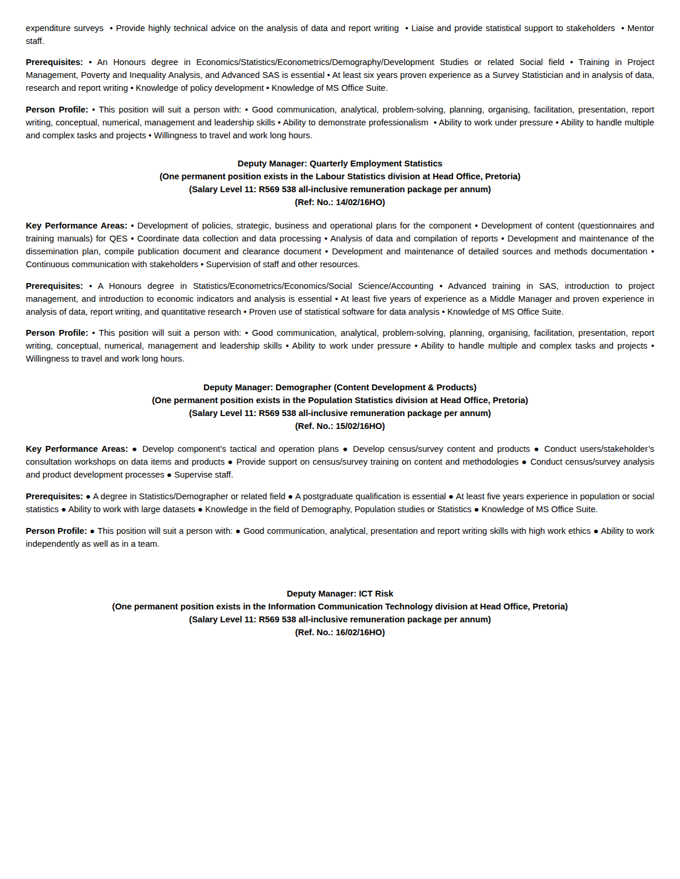expenditure surveys • Provide highly technical advice on the analysis of data and report writing • Liaise and provide statistical support to stakeholders • Mentor staff.
Prerequisites: • An Honours degree in Economics/Statistics/Econometrics/Demography/Development Studies or related Social field • Training in Project Management, Poverty and Inequality Analysis, and Advanced SAS is essential • At least six years proven experience as a Survey Statistician and in analysis of data, research and report writing • Knowledge of policy development • Knowledge of MS Office Suite.
Person Profile: • This position will suit a person with: • Good communication, analytical, problem-solving, planning, organising, facilitation, presentation, report writing, conceptual, numerical, management and leadership skills • Ability to demonstrate professionalism • Ability to work under pressure • Ability to handle multiple and complex tasks and projects • Willingness to travel and work long hours.
Deputy Manager: Quarterly Employment Statistics
(One permanent position exists in the Labour Statistics division at Head Office, Pretoria)
(Salary Level 11: R569 538 all-inclusive remuneration package per annum)
(Ref: No.: 14/02/16HO)
Key Performance Areas: • Development of policies, strategic, business and operational plans for the component • Development of content (questionnaires and training manuals) for QES • Coordinate data collection and data processing • Analysis of data and compilation of reports • Development and maintenance of the dissemination plan, compile publication document and clearance document • Development and maintenance of detailed sources and methods documentation • Continuous communication with stakeholders • Supervision of staff and other resources.
Prerequisites: • A Honours degree in Statistics/Econometrics/Economics/Social Science/Accounting • Advanced training in SAS, introduction to project management, and introduction to economic indicators and analysis is essential • At least five years of experience as a Middle Manager and proven experience in analysis of data, report writing, and quantitative research • Proven use of statistical software for data analysis • Knowledge of MS Office Suite.
Person Profile: • This position will suit a person with: • Good communication, analytical, problem-solving, planning, organising, facilitation, presentation, report writing, conceptual, numerical, management and leadership skills • Ability to work under pressure • Ability to handle multiple and complex tasks and projects • Willingness to travel and work long hours.
Deputy Manager: Demographer (Content Development & Products)
(One permanent position exists in the Population Statistics division at Head Office, Pretoria)
(Salary Level 11: R569 538 all-inclusive remuneration package per annum)
(Ref. No.: 15/02/16HO)
Key Performance Areas: ● Develop component’s tactical and operation plans ● Develop census/survey content and products ● Conduct users/stakeholder’s consultation workshops on data items and products ● Provide support on census/survey training on content and methodologies ● Conduct census/survey analysis and product development processes ● Supervise staff.
Prerequisites: ● A degree in Statistics/Demographer or related field ● A postgraduate qualification is essential ● At least five years experience in population or social statistics ● Ability to work with large datasets ● Knowledge in the field of Demography, Population studies or Statistics ● Knowledge of MS Office Suite.
Person Profile: ● This position will suit a person with: ● Good communication, analytical, presentation and report writing skills with high work ethics ● Ability to work independently as well as in a team.
Deputy Manager: ICT Risk
(One permanent position exists in the Information Communication Technology division at Head Office, Pretoria)
(Salary Level 11: R569 538 all-inclusive remuneration package per annum)
(Ref. No.: 16/02/16HO)